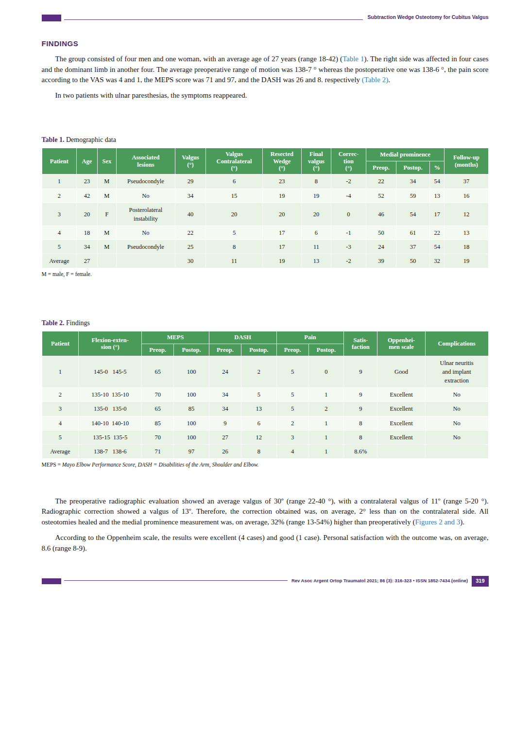Subtraction Wedge Osteotomy for Cubitus Valgus
FINDINGS
The group consisted of four men and one woman, with an average age of 27 years (range 18-42) (Table 1). The right side was affected in four cases and the dominant limb in another four. The average preoperative range of motion was 138-7 ° whereas the postoperative one was 138-6 °, the pain score according to the VAS was 4 and 1, the MEPS score was 71 and 97, and the DASH was 26 and 8. respectively (Table 2).
In two patients with ulnar paresthesias, the symptoms reappeared.
Table 1. Demographic data
| Patient | Age | Sex | Associated lesions | Valgus (°) | Valgus Contralateral (°) | Resected Wedge (°) | Final valgus (°) | Correc- tion (°) | Medial prominence | Follow-up (months) |
| --- | --- | --- | --- | --- | --- | --- | --- | --- | --- | --- |
| Preop. | Postop. | % |
| 1 | 23 | M | Pseudocondyle | 29 | 6 | 23 | 8 | -2 | 22 | 34 | 54 | 37 |
| 2 | 42 | M | No | 34 | 15 | 19 | 19 | -4 | 52 | 59 | 13 | 16 |
| 3 | 20 | F | Posterolateral instability | 40 | 20 | 20 | 20 | 0 | 46 | 54 | 17 | 12 |
| 4 | 18 | M | No | 22 | 5 | 17 | 6 | -1 | 50 | 61 | 22 | 13 |
| 5 | 34 | M | Pseudocondyle | 25 | 8 | 17 | 11 | -3 | 24 | 37 | 54 | 18 |
| Average | 27 | | | 30 | 11 | 19 | 13 | -2 | 39 | 50 | 32 | 19 |
M = male, F = female.
Table 2. Findings
| Patient | Flexion-exten- sion (°) | MEPS | DASH | Pain | Satis- faction | Oppenhei- men scale | Complications |
| --- | --- | --- | --- | --- | --- | --- | --- |
| Preop. | Postop. | Preop. | Postop. | Preop. | Postop. |
| 1 | 145-0 145-5 | 65 | 100 | 24 | 2 | 5 | 0 | 9 | Good | Ulnar neuritis and implant extraction |
| 2 | 135-10 135-10 | 70 | 100 | 34 | 5 | 5 | 1 | 9 | Excellent | No |
| 3 | 135-0 135-0 | 65 | 85 | 34 | 13 | 5 | 2 | 9 | Excellent | No |
| 4 | 140-10 140-10 | 85 | 100 | 9 | 6 | 2 | 1 | 8 | Excellent | No |
| 5 | 135-15 135-5 | 70 | 100 | 27 | 12 | 3 | 1 | 8 | Excellent | No |
| Average | 138-7 138-6 | 71 | 97 | 26 | 8 | 4 | 1 | 8.6% | | |
MEPS = Mayo Elbow Performance Score, DASH = Disabilities of the Arm, Shoulder and Elbow.
The preoperative radiographic evaluation showed an average valgus of 30º (range 22-40 °), with a contralateral valgus of 11º (range 5-20 °). Radiographic correction showed a valgus of 13º. Therefore, the correction obtained was, on average, 2° less than on the contralateral side. All osteotomies healed and the medial prominence measurement was, on average, 32% (range 13-54%) higher than preoperatively (Figures 2 and 3).
According to the Oppenheim scale, the results were excellent (4 cases) and good (1 case). Personal satisfaction with the outcome was, on average, 8.6 (range 8-9).
Rev Asoc Argent Ortop Traumatol 2021; 86 (3): 316-323 • ISSN 1852-7434 (online)
319